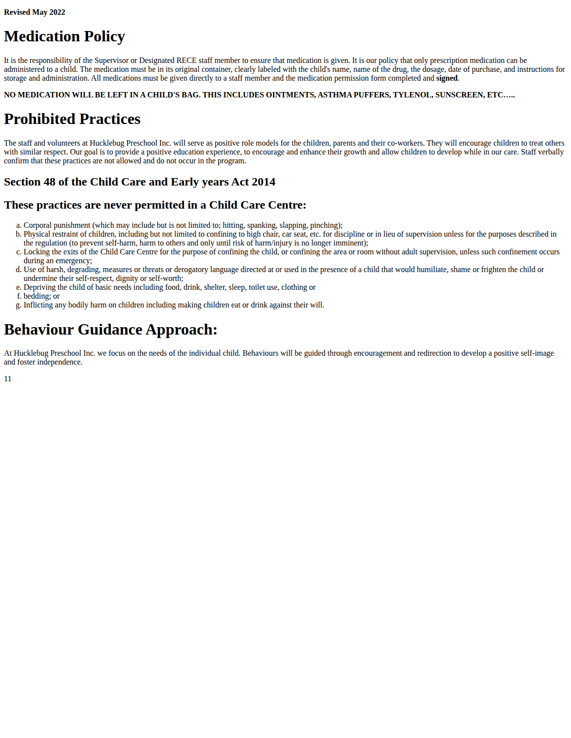Revised May 2022
Medication Policy
It is the responsibility of the Supervisor or Designated RECE staff member to ensure that medication is given. It is our policy that only prescription medication can be administered to a child. The medication must be in its original container, clearly labeled with the child's name, name of the drug, the dosage, date of purchase, and instructions for storage and administration. All medications must be given directly to a staff member and the medication permission form completed and signed.
NO MEDICATION WILL BE LEFT IN A CHILD'S BAG. THIS INCLUDES OINTMENTS, ASTHMA PUFFERS, TYLENOL, SUNSCREEN, ETC…..
Prohibited Practices
The staff and volunteers at Hucklebug Preschool Inc. will serve as positive role models for the children, parents and their co-workers. They will encourage children to treat others with similar respect. Our goal is to provide a positive education experience, to encourage and enhance their growth and allow children to develop while in our care. Staff verbally confirm that these practices are not allowed and do not occur in the program.
Section 48 of the Child Care and Early years Act 2014
These practices are never permitted in a Child Care Centre:
Corporal punishment (which may include but is not limited to; hitting, spanking, slapping, pinching);
Physical restraint of children, including but not limited to confining to high chair, car seat, etc. for discipline or in lieu of supervision unless for the purposes described in the regulation (to prevent self-harm, harm to others and only until risk of harm/injury is no longer imminent);
Locking the exits of the Child Care Centre for the purpose of confining the child, or confining the area or room without adult supervision, unless such confinement occurs during an emergency;
Use of harsh, degrading, measures or threats or derogatory language directed at or used in the presence of a child that would humiliate, shame or frighten the child or undermine their self-respect, dignity or self-worth;
Depriving the child of basic needs including food, drink, shelter, sleep, toilet use, clothing or
bedding; or
Inflicting any bodily harm on children including making children eat or drink against their will.
Behaviour Guidance Approach:
At Hucklebug Preschool Inc. we focus on the needs of the individual child. Behaviours will be guided through encouragement and redirection to develop a positive self-image and foster independence.
11